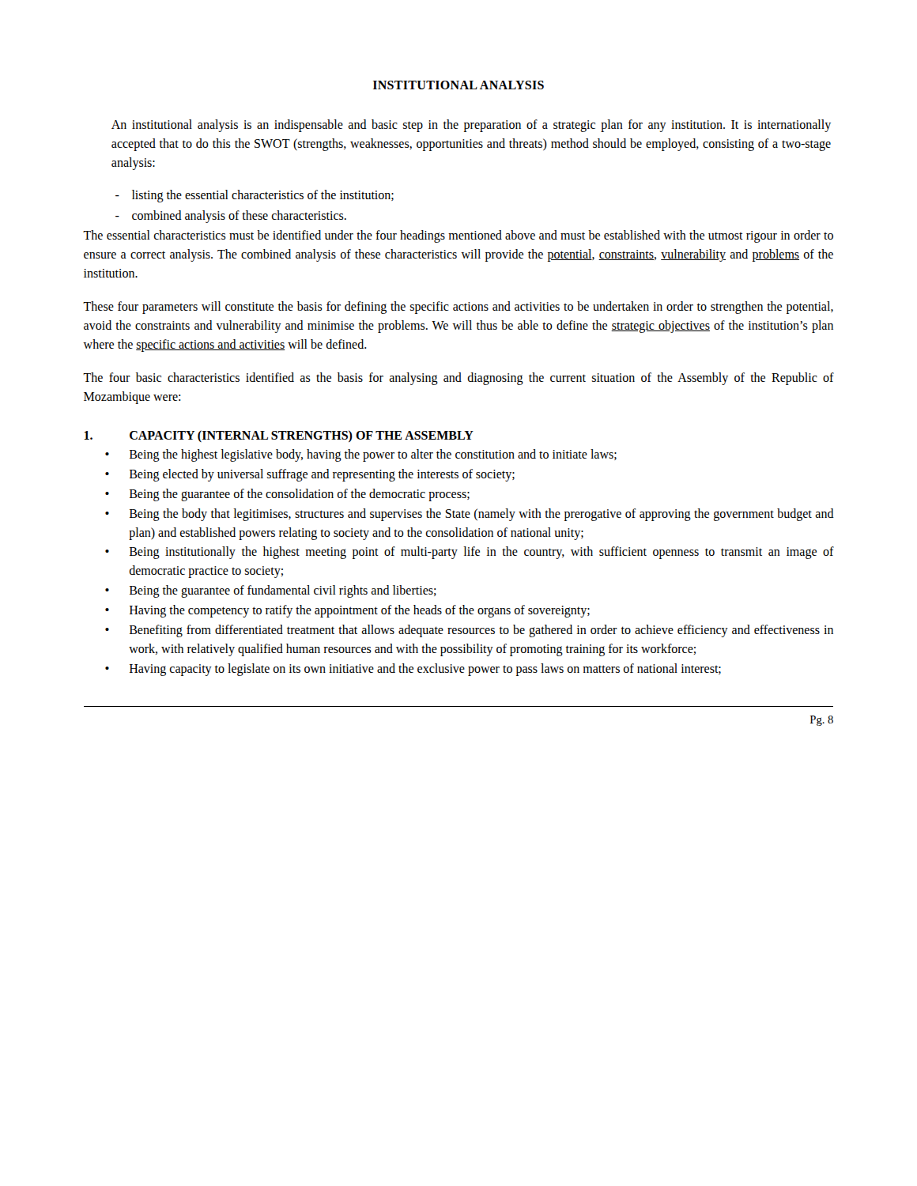INSTITUTIONAL ANALYSIS
An institutional analysis is an indispensable and basic step in the preparation of a strategic plan for any institution. It is internationally accepted that to do this the SWOT (strengths, weaknesses, opportunities and threats) method should be employed, consisting of a two-stage analysis:
listing the essential characteristics of the institution;
combined analysis of these characteristics.
The essential characteristics must be identified under the four headings mentioned above and must be established with the utmost rigour in order to ensure a correct analysis. The combined analysis of these characteristics will provide the potential, constraints, vulnerability and problems of the institution.
These four parameters will constitute the basis for defining the specific actions and activities to be undertaken in order to strengthen the potential, avoid the constraints and vulnerability and minimise the problems. We will thus be able to define the strategic objectives of the institution’s plan where the specific actions and activities will be defined.
The four basic characteristics identified as the basis for analysing and diagnosing the current situation of the Assembly of the Republic of Mozambique were:
1. CAPACITY (INTERNAL STRENGTHS) OF THE ASSEMBLY
Being the highest legislative body, having the power to alter the constitution and to initiate laws;
Being elected by universal suffrage and representing the interests of society;
Being the guarantee of the consolidation of the democratic process;
Being the body that legitimises, structures and supervises the State (namely with the prerogative of approving the government budget and plan) and established powers relating to society and to the consolidation of national unity;
Being institutionally the highest meeting point of multi-party life in the country, with sufficient openness to transmit an image of democratic practice to society;
Being the guarantee of fundamental civil rights and liberties;
Having the competency to ratify the appointment of the heads of the organs of sovereignty;
Benefiting from differentiated treatment that allows adequate resources to be gathered in order to achieve efficiency and effectiveness in work, with relatively qualified human resources and with the possibility of promoting training for its workforce;
Having capacity to legislate on its own initiative and the exclusive power to pass laws on matters of national interest;
Pg. 8